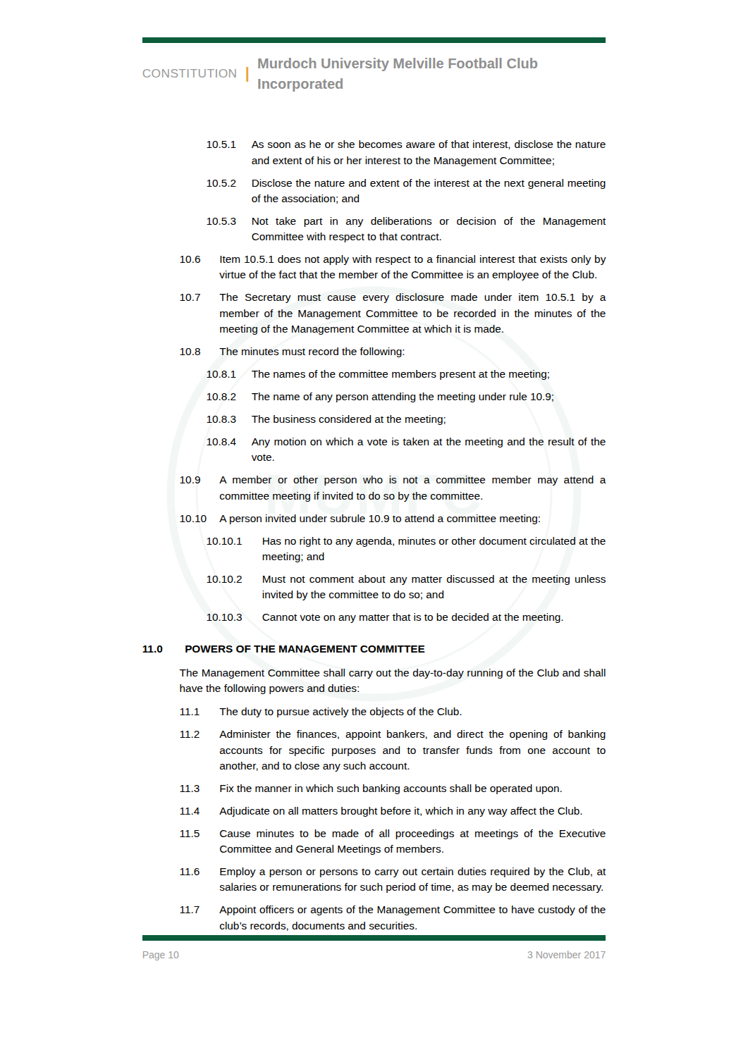MUMFC
CONSTITUTION | Murdoch University Melville Football Club Incorporated
10.5.1 As soon as he or she becomes aware of that interest, disclose the nature and extent of his or her interest to the Management Committee;
10.5.2 Disclose the nature and extent of the interest at the next general meeting of the association; and
10.5.3 Not take part in any deliberations or decision of the Management Committee with respect to that contract.
10.6 Item 10.5.1 does not apply with respect to a financial interest that exists only by virtue of the fact that the member of the Committee is an employee of the Club.
10.7 The Secretary must cause every disclosure made under item 10.5.1 by a member of the Management Committee to be recorded in the minutes of the meeting of the Management Committee at which it is made.
10.8 The minutes must record the following:
10.8.1 The names of the committee members present at the meeting;
10.8.2 The name of any person attending the meeting under rule 10.9;
10.8.3 The business considered at the meeting;
10.8.4 Any motion on which a vote is taken at the meeting and the result of the vote.
10.9 A member or other person who is not a committee member may attend a committee meeting if invited to do so by the committee.
10.10 A person invited under subrule 10.9 to attend a committee meeting:
10.10.1 Has no right to any agenda, minutes or other document circulated at the meeting; and
10.10.2 Must not comment about any matter discussed at the meeting unless invited by the committee to do so; and
10.10.3 Cannot vote on any matter that is to be decided at the meeting.
11.0 POWERS OF THE MANAGEMENT COMMITTEE
The Management Committee shall carry out the day-to-day running of the Club and shall have the following powers and duties:
11.1 The duty to pursue actively the objects of the Club.
11.2 Administer the finances, appoint bankers, and direct the opening of banking accounts for specific purposes and to transfer funds from one account to another, and to close any such account.
11.3 Fix the manner in which such banking accounts shall be operated upon.
11.4 Adjudicate on all matters brought before it, which in any way affect the Club.
11.5 Cause minutes to be made of all proceedings at meetings of the Executive Committee and General Meetings of members.
11.6 Employ a person or persons to carry out certain duties required by the Club, at salaries or remunerations for such period of time, as may be deemed necessary.
11.7 Appoint officers or agents of the Management Committee to have custody of the club’s records, documents and securities.
Page 10 3 November 2017